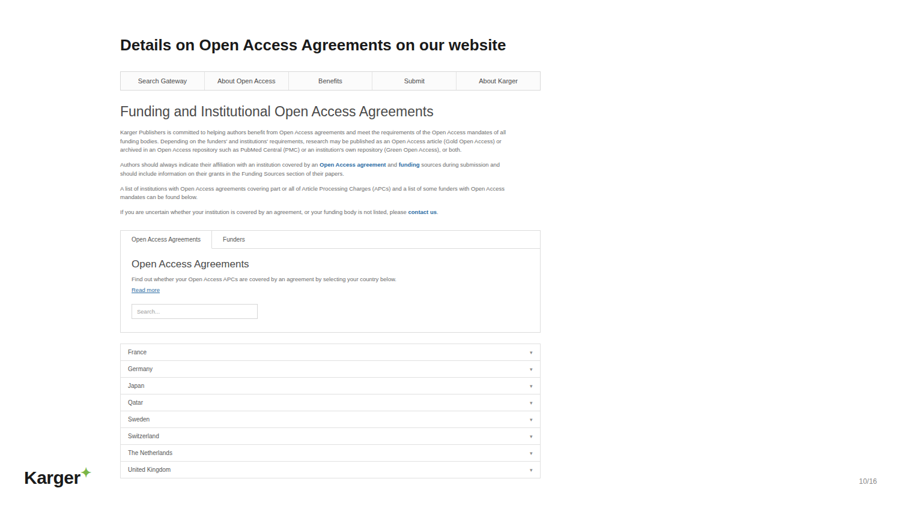Details on Open Access Agreements on our website
Search Gateway
About Open Access
Benefits
Submit
About Karger
Funding and Institutional Open Access Agreements
Karger Publishers is committed to helping authors benefit from Open Access agreements and meet the requirements of the Open Access mandates of all funding bodies. Depending on the funders' and institutions' requirements, research may be published as an Open Access article (Gold Open Access) or archived in an Open Access repository such as PubMed Central (PMC) or an institution's own repository (Green Open Access), or both.
Authors should always indicate their affiliation with an institution covered by an Open Access agreement and funding sources during submission and should include information on their grants in the Funding Sources section of their papers.
A list of institutions with Open Access agreements covering part or all of Article Processing Charges (APCs) and a list of some funders with Open Access mandates can be found below.
If you are uncertain whether your institution is covered by an agreement, or your funding body is not listed, please contact us.
Open Access Agreements
Funders
Open Access Agreements
Find out whether your Open Access APCs are covered by an agreement by selecting your country below.
Read more
Search...
France▾
Germany▾
Japan▾
Qatar▾
Sweden▾
Switzerland▾
The Netherlands▾
United Kingdom▾
Karger✦
10/16